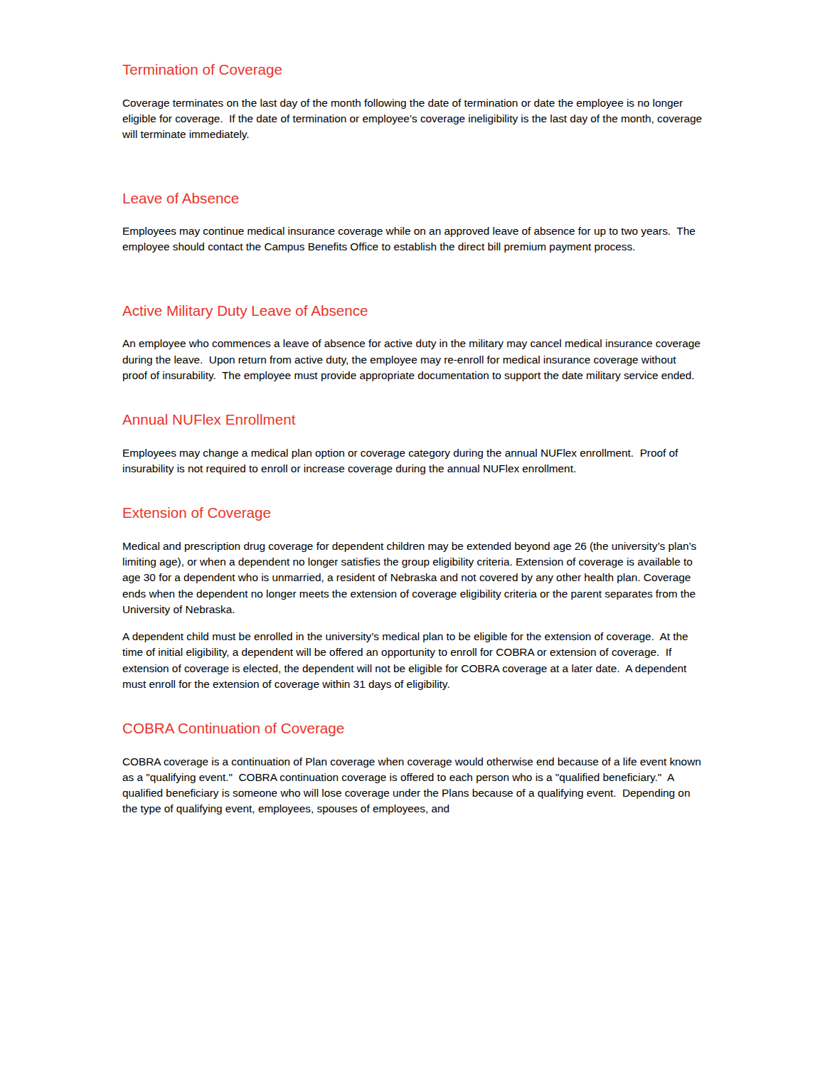Termination of Coverage
Coverage terminates on the last day of the month following the date of termination or date the employee is no longer eligible for coverage. If the date of termination or employee’s coverage ineligibility is the last day of the month, coverage will terminate immediately.
Leave of Absence
Employees may continue medical insurance coverage while on an approved leave of absence for up to two years. The employee should contact the Campus Benefits Office to establish the direct bill premium payment process.
Active Military Duty Leave of Absence
An employee who commences a leave of absence for active duty in the military may cancel medical insurance coverage during the leave. Upon return from active duty, the employee may re-enroll for medical insurance coverage without proof of insurability. The employee must provide appropriate documentation to support the date military service ended.
Annual NUFlex Enrollment
Employees may change a medical plan option or coverage category during the annual NUFlex enrollment. Proof of insurability is not required to enroll or increase coverage during the annual NUFlex enrollment.
Extension of Coverage
Medical and prescription drug coverage for dependent children may be extended beyond age 26 (the university’s plan’s limiting age), or when a dependent no longer satisfies the group eligibility criteria. Extension of coverage is available to age 30 for a dependent who is unmarried, a resident of Nebraska and not covered by any other health plan. Coverage ends when the dependent no longer meets the extension of coverage eligibility criteria or the parent separates from the University of Nebraska.
A dependent child must be enrolled in the university’s medical plan to be eligible for the extension of coverage. At the time of initial eligibility, a dependent will be offered an opportunity to enroll for COBRA or extension of coverage. If extension of coverage is elected, the dependent will not be eligible for COBRA coverage at a later date. A dependent must enroll for the extension of coverage within 31 days of eligibility.
COBRA Continuation of Coverage
COBRA coverage is a continuation of Plan coverage when coverage would otherwise end because of a life event known as a "qualifying event." COBRA continuation coverage is offered to each person who is a "qualified beneficiary." A qualified beneficiary is someone who will lose coverage under the Plans because of a qualifying event. Depending on the type of qualifying event, employees, spouses of employees, and